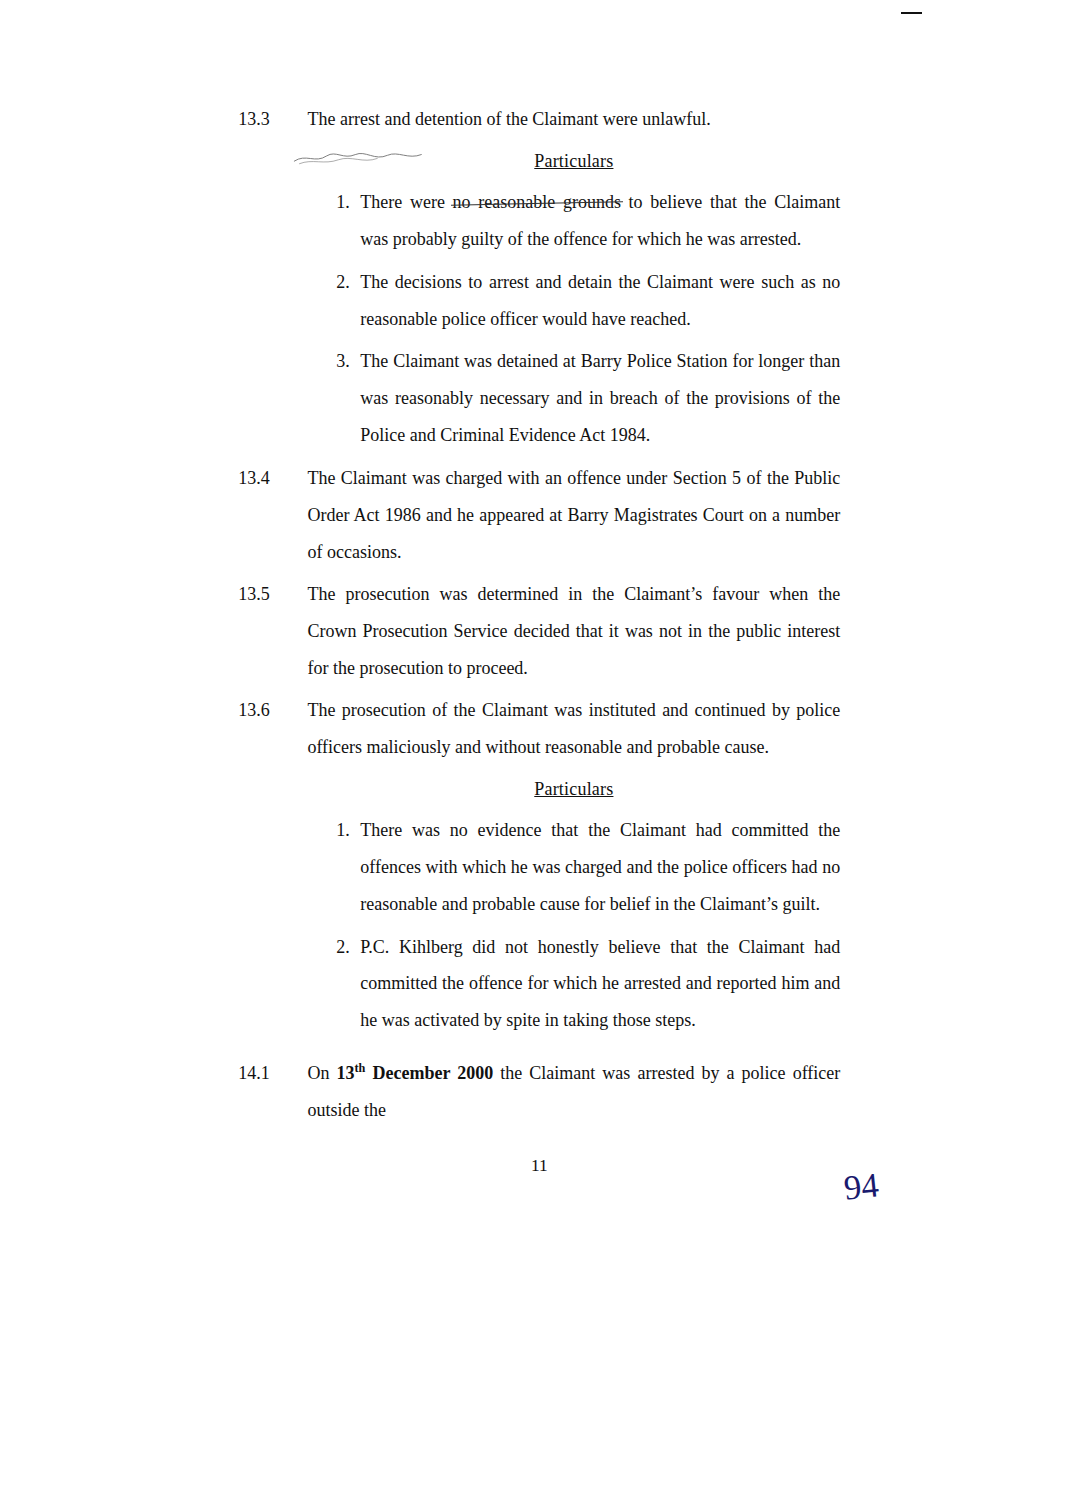13.3
The arrest and detention of the Claimant were unlawful.
Particulars
1. There were no reasonable grounds to believe that the Claimant was probably guilty of the offence for which he was arrested.
2. The decisions to arrest and detain the Claimant were such as no reasonable police officer would have reached.
3. The Claimant was detained at Barry Police Station for longer than was reasonably necessary and in breach of the provisions of the Police and Criminal Evidence Act 1984.
13.4
The Claimant was charged with an offence under Section 5 of the Public Order Act 1986 and he appeared at Barry Magistrates Court on a number of occasions.
13.5
The prosecution was determined in the Claimant’s favour when the Crown Prosecution Service decided that it was not in the public interest for the prosecution to proceed.
13.6
The prosecution of the Claimant was instituted and continued by police officers maliciously and without reasonable and probable cause.
Particulars
1. There was no evidence that the Claimant had committed the offences with which he was charged and the police officers had no reasonable and probable cause for belief in the Claimant’s guilt.
2. P.C. Kihlberg did not honestly believe that the Claimant had committed the offence for which he arrested and reported him and he was activated by spite in taking those steps.
14.1
On 13th December 2000 the Claimant was arrested by a police officer outside the
11
94